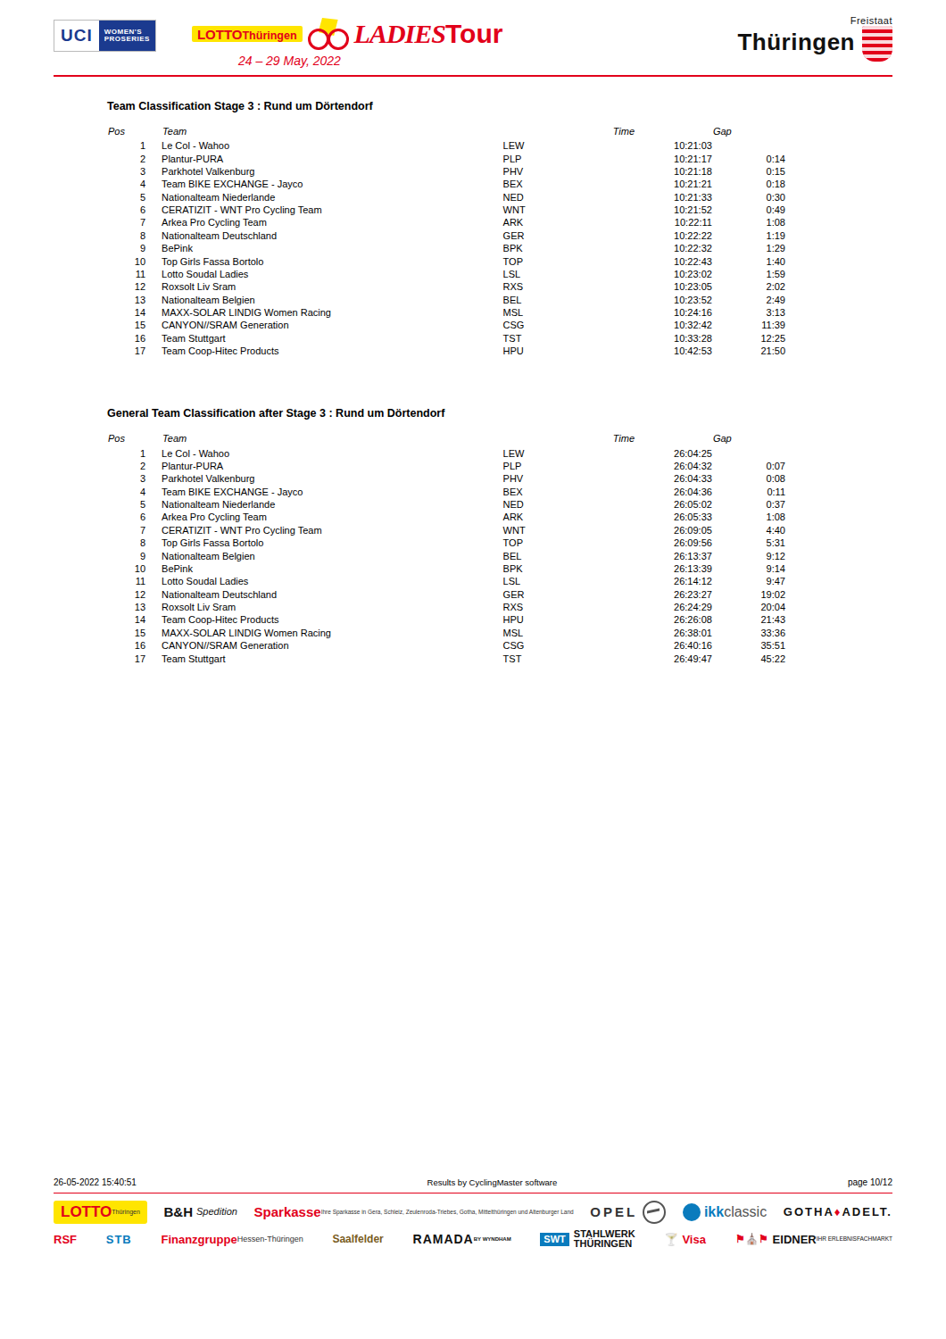UCI
WOMEN'S PROSERIES
LOTTOThüringen
LADIESTour
24 – 29 May, 2022
Freistaat
Thüringen
Team Classification Stage 3 : Rund um Dörtendorf
| Pos | Team | | Time | Gap |
| --- | --- | --- | --- | --- |
| 1 | Le Col - Wahoo | LEW | 10:21:03 | |
| 2 | Plantur-PURA | PLP | 10:21:17 | 0:14 |
| 3 | Parkhotel Valkenburg | PHV | 10:21:18 | 0:15 |
| 4 | Team BIKE EXCHANGE - Jayco | BEX | 10:21:21 | 0:18 |
| 5 | Nationalteam Niederlande | NED | 10:21:33 | 0:30 |
| 6 | CERATIZIT - WNT Pro Cycling Team | WNT | 10:21:52 | 0:49 |
| 7 | Arkea Pro Cycling Team | ARK | 10:22:11 | 1:08 |
| 8 | Nationalteam Deutschland | GER | 10:22:22 | 1:19 |
| 9 | BePink | BPK | 10:22:32 | 1:29 |
| 10 | Top Girls Fassa Bortolo | TOP | 10:22:43 | 1:40 |
| 11 | Lotto Soudal Ladies | LSL | 10:23:02 | 1:59 |
| 12 | Roxsolt Liv Sram | RXS | 10:23:05 | 2:02 |
| 13 | Nationalteam Belgien | BEL | 10:23:52 | 2:49 |
| 14 | MAXX-SOLAR LINDIG Women Racing | MSL | 10:24:16 | 3:13 |
| 15 | CANYON//SRAM Generation | CSG | 10:32:42 | 11:39 |
| 16 | Team Stuttgart | TST | 10:33:28 | 12:25 |
| 17 | Team Coop-Hitec Products | HPU | 10:42:53 | 21:50 |
General Team Classification after Stage 3 : Rund um Dörtendorf
| Pos | Team | | Time | Gap |
| --- | --- | --- | --- | --- |
| 1 | Le Col - Wahoo | LEW | 26:04:25 | |
| 2 | Plantur-PURA | PLP | 26:04:32 | 0:07 |
| 3 | Parkhotel Valkenburg | PHV | 26:04:33 | 0:08 |
| 4 | Team BIKE EXCHANGE - Jayco | BEX | 26:04:36 | 0:11 |
| 5 | Nationalteam Niederlande | NED | 26:05:02 | 0:37 |
| 6 | Arkea Pro Cycling Team | ARK | 26:05:33 | 1:08 |
| 7 | CERATIZIT - WNT Pro Cycling Team | WNT | 26:09:05 | 4:40 |
| 8 | Top Girls Fassa Bortolo | TOP | 26:09:56 | 5:31 |
| 9 | Nationalteam Belgien | BEL | 26:13:37 | 9:12 |
| 10 | BePink | BPK | 26:13:39 | 9:14 |
| 11 | Lotto Soudal Ladies | LSL | 26:14:12 | 9:47 |
| 12 | Nationalteam Deutschland | GER | 26:23:27 | 19:02 |
| 13 | Roxsolt Liv Sram | RXS | 26:24:29 | 20:04 |
| 14 | Team Coop-Hitec Products | HPU | 26:26:08 | 21:43 |
| 15 | MAXX-SOLAR LINDIG Women Racing | MSL | 26:38:01 | 33:36 |
| 16 | CANYON//SRAM Generation | CSG | 26:40:16 | 35:51 |
| 17 | Team Stuttgart | TST | 26:49:47 | 45:22 |
26-05-2022 15:40:51
Results by CyclingMaster software
page 10/12
LOTTOThüringen
B&HSpedition
SparkasseIhre Sparkasse in Gera, Schleiz, Zeulenroda-Triebes, Gotha, Mittelthüringen und Altenburger Land
OPEL
ikkclassic
GOTHA♦ADELT.
RSF
STB
Finanzgruppe Hessen-Thüringen
Saalfelder
RAMADABY WYNDHAM
SWT STAHLWERK
THÜRINGEN
🍸Visa
⚑⛪⚑EIDNERIHR ERLEBNISFACHMARKT